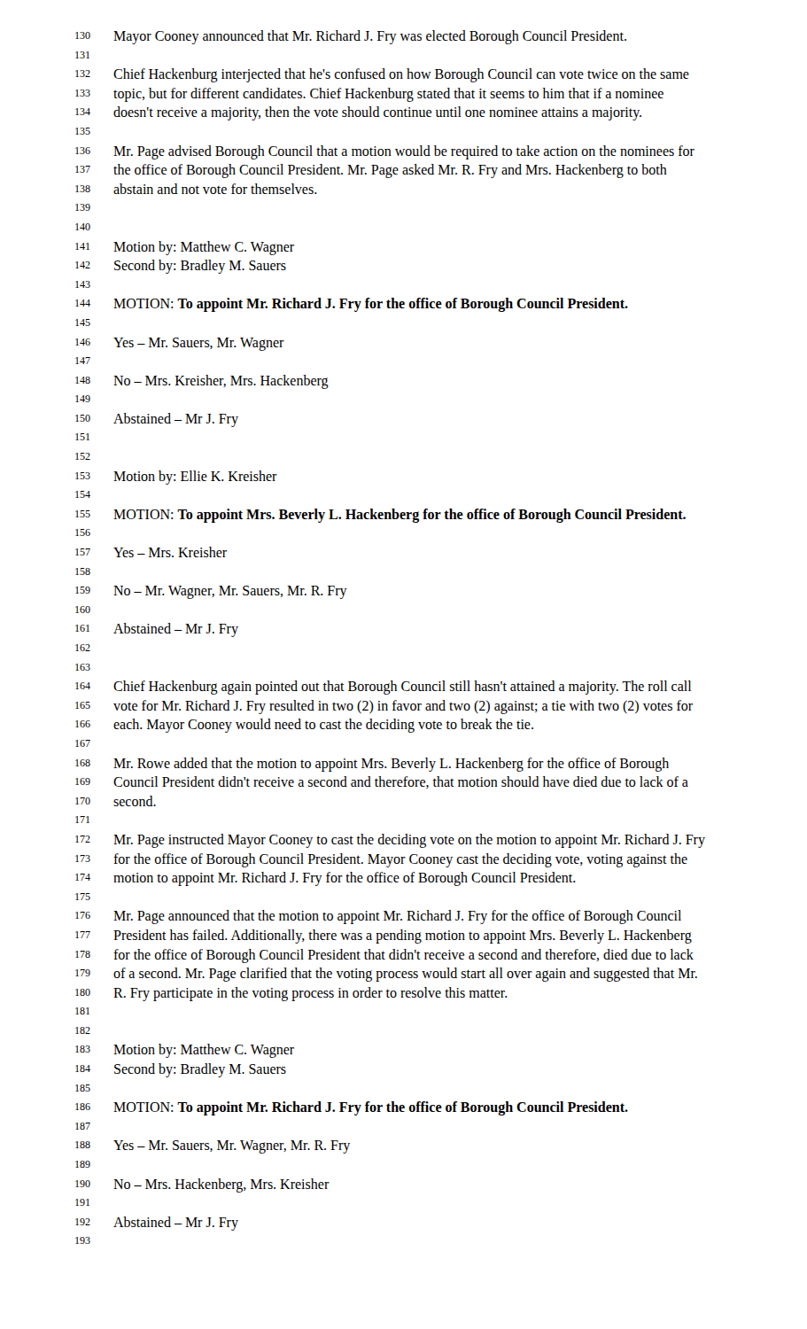Mayor Cooney announced that Mr. Richard J. Fry was elected Borough Council President.
Chief Hackenburg interjected that he's confused on how Borough Council can vote twice on the same
topic, but for different candidates. Chief Hackenburg stated that it seems to him that if a nominee
doesn't receive a majority, then the vote should continue until one nominee attains a majority.
Mr. Page advised Borough Council that a motion would be required to take action on the nominees for
the office of Borough Council President. Mr. Page asked Mr. R. Fry and Mrs. Hackenberg to both
abstain and not vote for themselves.
Motion by: Matthew C. Wagner
Second by: Bradley M. Sauers
MOTION: To appoint Mr. Richard J. Fry for the office of Borough Council President.
Yes – Mr. Sauers, Mr. Wagner
No – Mrs. Kreisher, Mrs. Hackenberg
Abstained – Mr J. Fry
Motion by: Ellie K. Kreisher
MOTION: To appoint Mrs. Beverly L. Hackenberg for the office of Borough Council President.
Yes – Mrs. Kreisher
No – Mr. Wagner, Mr. Sauers, Mr. R. Fry
Abstained – Mr J. Fry
Chief Hackenburg again pointed out that Borough Council still hasn't attained a majority. The roll call
vote for Mr. Richard J. Fry resulted in two (2) in favor and two (2) against; a tie with two (2) votes for
each. Mayor Cooney would need to cast the deciding vote to break the tie.
Mr. Rowe added that the motion to appoint Mrs. Beverly L. Hackenberg for the office of Borough
Council President didn't receive a second and therefore, that motion should have died due to lack of a
second.
Mr. Page instructed Mayor Cooney to cast the deciding vote on the motion to appoint Mr. Richard J. Fry
for the office of Borough Council President. Mayor Cooney cast the deciding vote, voting against the
motion to appoint Mr. Richard J. Fry for the office of Borough Council President.
Mr. Page announced that the motion to appoint Mr. Richard J. Fry for the office of Borough Council
President has failed. Additionally, there was a pending motion to appoint Mrs. Beverly L. Hackenberg
for the office of Borough Council President that didn't receive a second and therefore, died due to lack
of a second. Mr. Page clarified that the voting process would start all over again and suggested that Mr.
R. Fry participate in the voting process in order to resolve this matter.
Motion by: Matthew C. Wagner
Second by: Bradley M. Sauers
MOTION: To appoint Mr. Richard J. Fry for the office of Borough Council President.
Yes – Mr. Sauers, Mr. Wagner, Mr. R. Fry
No – Mrs. Hackenberg, Mrs. Kreisher
Abstained – Mr J. Fry